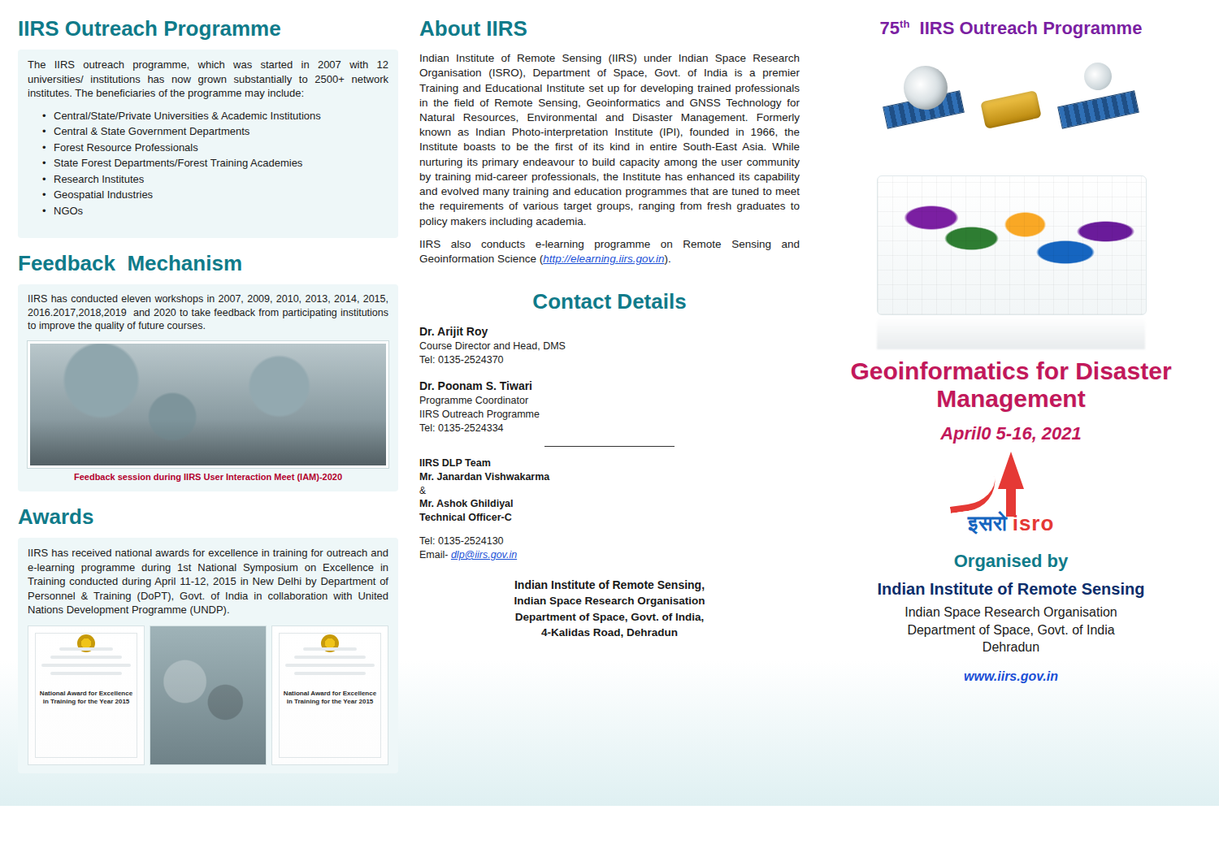IIRS Outreach Programme
The IIRS outreach programme, which was started in 2007 with 12 universities/ institutions has now grown substantially to 2500+ network institutes. The beneficiaries of the programme may include:
Central/State/Private Universities & Academic Institutions
Central & State Government Departments
Forest Resource Professionals
State Forest Departments/Forest Training Academies
Research Institutes
Geospatial Industries
NGOs
Feedback Mechanism
IIRS has conducted eleven workshops in 2007, 2009, 2010, 2013, 2014, 2015, 2016.2017,2018,2019 and 2020 to take feedback from participating institutions to improve the quality of future courses.
Feedback session during IIRS User Interaction Meet (IAM)-2020
Awards
IIRS has received national awards for excellence in training for outreach and e-learning programme during 1st National Symposium on Excellence in Training conducted during April 11-12, 2015 in New Delhi by Department of Personnel & Training (DoPT), Govt. of India in collaboration with United Nations Development Programme (UNDP).
National Award for Excellence
in Training for the Year 2015
National Award for Excellence
in Training for the Year 2015
About IIRS
Indian Institute of Remote Sensing (IIRS) under Indian Space Research Organisation (ISRO), Department of Space, Govt. of India is a premier Training and Educational Institute set up for developing trained professionals in the field of Remote Sensing, Geoinformatics and GNSS Technology for Natural Resources, Environmental and Disaster Management. Formerly known as Indian Photo-interpretation Institute (IPI), founded in 1966, the Institute boasts to be the first of its kind in entire South-East Asia. While nurturing its primary endeavour to build capacity among the user community by training mid-career professionals, the Institute has enhanced its capability and evolved many training and education programmes that are tuned to meet the requirements of various target groups, ranging from fresh graduates to policy makers including academia.
IIRS also conducts e-learning programme on Remote Sensing and Geoinformation Science (http://elearning.iirs.gov.in).
Contact Details
Dr. Arijit Roy
Course Director and Head, DMS
Tel: 0135-2524370
Dr. Poonam S. Tiwari
Programme Coordinator
IIRS Outreach Programme
Tel: 0135-2524334
IIRS DLP Team
Mr. Janardan Vishwakarma
&
Mr. Ashok Ghildiyal
Technical Officer-C
Tel: 0135-2524130
Email- dlp@iirs.gov.in
Indian Institute of Remote Sensing,
Indian Space Research Organisation
Department of Space, Govt. of India,
4-Kalidas Road, Dehradun
75th IIRS Outreach Programme
Geoinformatics for Disaster Management
April0 5-16, 2021
इसरोisro
Organised by
Indian Institute of Remote Sensing
Indian Space Research Organisation
Department of Space, Govt. of India
Dehradun
www.iirs.gov.in